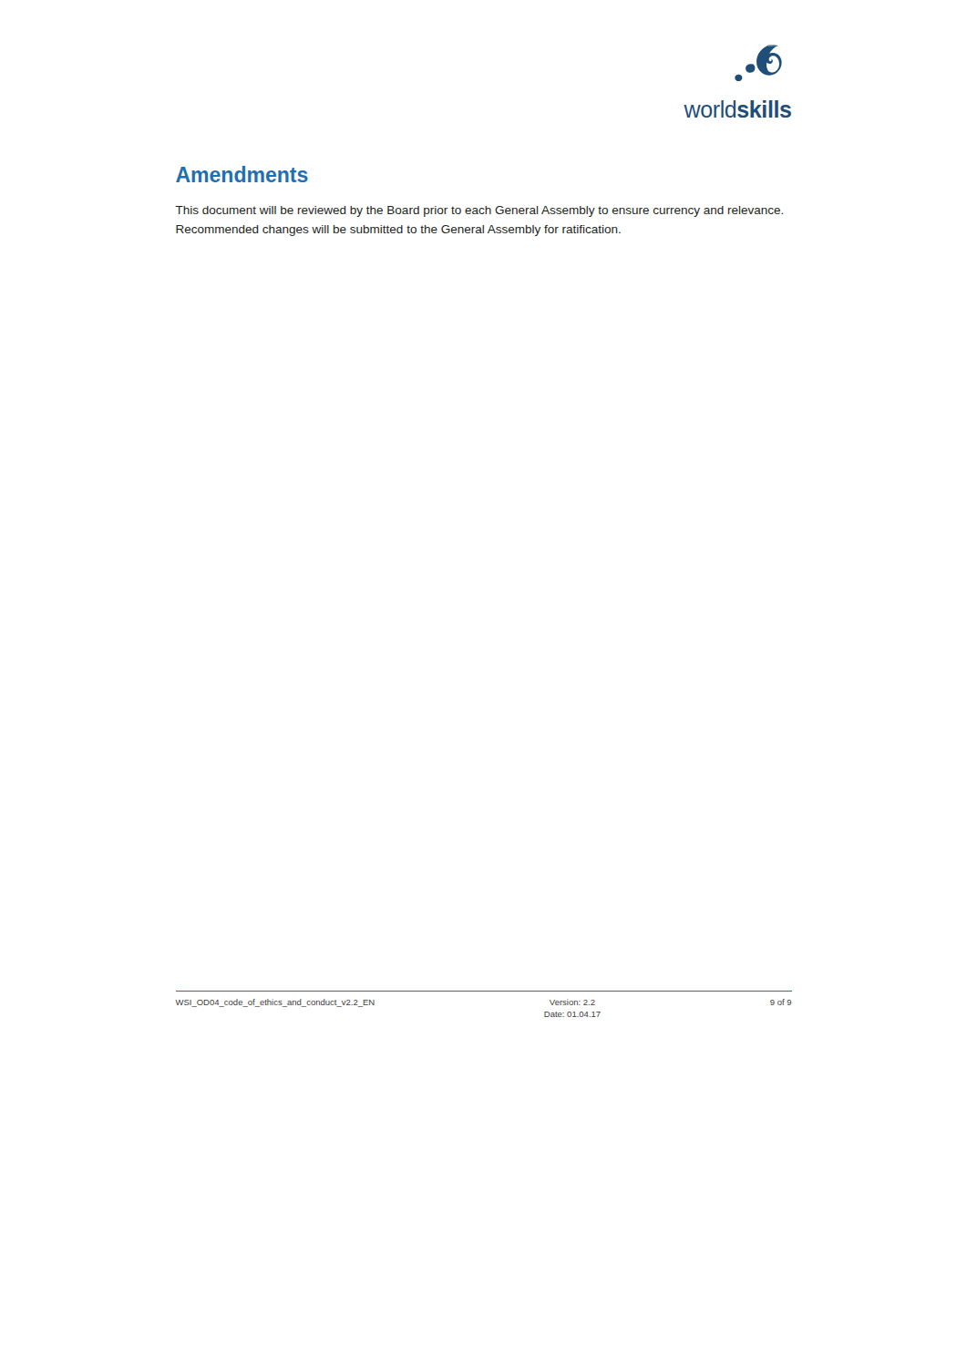worldskills
Amendments
This document will be reviewed by the Board prior to each General Assembly to ensure currency and relevance. Recommended changes will be submitted to the General Assembly for ratification.
WSI_OD04_code_of_ethics_and_conduct_v2.2_EN
Version: 2.2
Date: 01.04.17
9 of 9